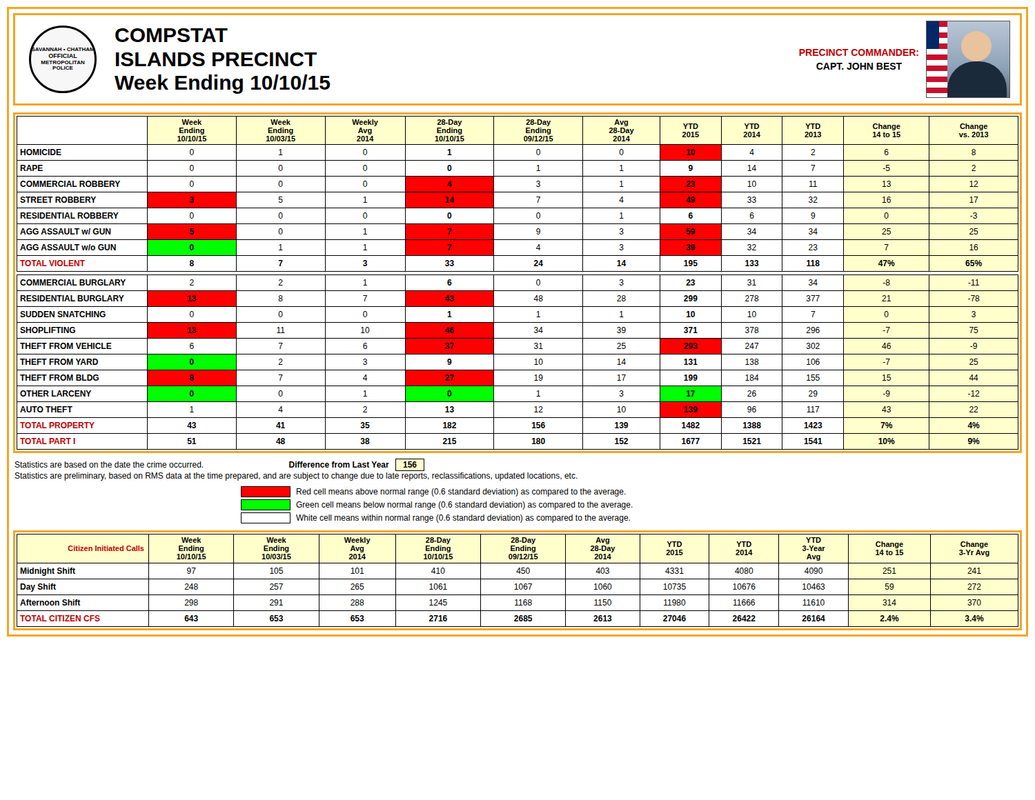SAVANNAH • CHATHAM
OFFICIAL
METROPOLITAN
POLICE
COMPSTAT
ISLANDS PRECINCT
Week Ending 10/10/15
PRECINCT COMMANDER:
CAPT. JOHN BEST
| | Week Ending 10/10/15 | Week Ending 10/03/15 | Weekly Avg 2014 | 28-Day Ending 10/10/15 | 28-Day Ending 09/12/15 | Avg 28-Day 2014 | YTD 2015 | YTD 2014 | YTD 2013 | Change 14 to 15 | Change vs. 2013 |
| --- | --- | --- | --- | --- | --- | --- | --- | --- | --- | --- | --- |
| HOMICIDE | 0 | 1 | 0 | 1 | 0 | 0 | 10 | 4 | 2 | 6 | 8 |
| RAPE | 0 | 0 | 0 | 0 | 1 | 1 | 9 | 14 | 7 | -5 | 2 |
| COMMERCIAL ROBBERY | 0 | 0 | 0 | 4 | 3 | 1 | 23 | 10 | 11 | 13 | 12 |
| STREET ROBBERY | 3 | 5 | 1 | 14 | 7 | 4 | 49 | 33 | 32 | 16 | 17 |
| RESIDENTIAL ROBBERY | 0 | 0 | 0 | 0 | 0 | 1 | 6 | 6 | 9 | 0 | -3 |
| AGG ASSAULT w/ GUN | 5 | 0 | 1 | 7 | 9 | 3 | 59 | 34 | 34 | 25 | 25 |
| AGG ASSAULT w/o GUN | 0 | 1 | 1 | 7 | 4 | 3 | 39 | 32 | 23 | 7 | 16 |
| TOTAL VIOLENT | 8 | 7 | 3 | 33 | 24 | 14 | 195 | 133 | 118 | 47% | 65% |
| COMMERCIAL BURGLARY | 2 | 2 | 1 | 6 | 0 | 3 | 23 | 31 | 34 | -8 | -11 |
| RESIDENTIAL BURGLARY | 13 | 8 | 7 | 43 | 48 | 28 | 299 | 278 | 377 | 21 | -78 |
| SUDDEN SNATCHING | 0 | 0 | 0 | 1 | 1 | 1 | 10 | 10 | 7 | 0 | 3 |
| SHOPLIFTING | 13 | 11 | 10 | 46 | 34 | 39 | 371 | 378 | 296 | -7 | 75 |
| THEFT FROM VEHICLE | 6 | 7 | 6 | 37 | 31 | 25 | 293 | 247 | 302 | 46 | -9 |
| THEFT FROM YARD | 0 | 2 | 3 | 9 | 10 | 14 | 131 | 138 | 106 | -7 | 25 |
| THEFT FROM BLDG | 8 | 7 | 4 | 27 | 19 | 17 | 199 | 184 | 155 | 15 | 44 |
| OTHER LARCENY | 0 | 0 | 1 | 0 | 1 | 3 | 17 | 26 | 29 | -9 | -12 |
| AUTO THEFT | 1 | 4 | 2 | 13 | 12 | 10 | 139 | 96 | 117 | 43 | 22 |
| TOTAL PROPERTY | 43 | 41 | 35 | 182 | 156 | 139 | 1482 | 1388 | 1423 | 7% | 4% |
| TOTAL PART I | 51 | 48 | 38 | 215 | 180 | 152 | 1677 | 1521 | 1541 | 10% | 9% |
Statistics are based on the date the crime occurred. Difference from Last Year 156
Statistics are preliminary, based on RMS data at the time prepared, and are subject to change due to late reports, reclassifications, updated locations, etc.
Red cell means above normal range (0.6 standard deviation) as compared to the average.
Green cell means below normal range (0.6 standard deviation) as compared to the average.
White cell means within normal range (0.6 standard deviation) as compared to the average.
| Citizen Initiated Calls | Week Ending 10/10/15 | Week Ending 10/03/15 | Weekly Avg 2014 | 28-Day Ending 10/10/15 | 28-Day Ending 09/12/15 | Avg 28-Day 2014 | YTD 2015 | YTD 2014 | YTD 3-Year Avg | Change 14 to 15 | Change 3-Yr Avg |
| --- | --- | --- | --- | --- | --- | --- | --- | --- | --- | --- | --- |
| Midnight Shift | 97 | 105 | 101 | 410 | 450 | 403 | 4331 | 4080 | 4090 | 251 | 241 |
| Day Shift | 248 | 257 | 265 | 1061 | 1067 | 1060 | 10735 | 10676 | 10463 | 59 | 272 |
| Afternoon Shift | 298 | 291 | 288 | 1245 | 1168 | 1150 | 11980 | 11666 | 11610 | 314 | 370 |
| TOTAL CITIZEN CFS | 643 | 653 | 653 | 2716 | 2685 | 2613 | 27046 | 26422 | 26164 | 2.4% | 3.4% |